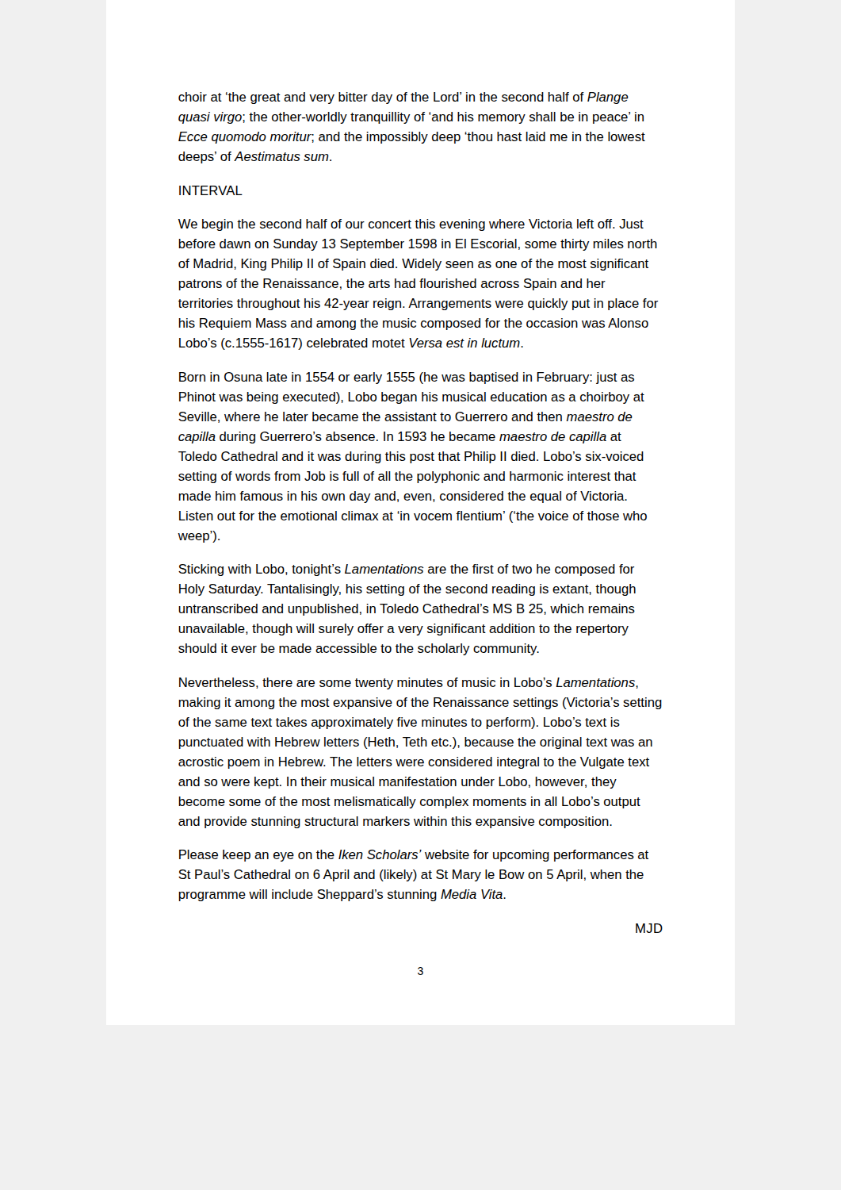choir at ‘the great and very bitter day of the Lord’ in the second half of Plange quasi virgo; the other-worldly tranquillity of ‘and his memory shall be in peace’ in Ecce quomodo moritur; and the impossibly deep ‘thou hast laid me in the lowest deeps’ of Aestimatus sum.
INTERVAL
We begin the second half of our concert this evening where Victoria left off. Just before dawn on Sunday 13 September 1598 in El Escorial, some thirty miles north of Madrid, King Philip II of Spain died. Widely seen as one of the most significant patrons of the Renaissance, the arts had flourished across Spain and her territories throughout his 42-year reign. Arrangements were quickly put in place for his Requiem Mass and among the music composed for the occasion was Alonso Lobo’s (c.1555-1617) celebrated motet Versa est in luctum.
Born in Osuna late in 1554 or early 1555 (he was baptised in February: just as Phinot was being executed), Lobo began his musical education as a choirboy at Seville, where he later became the assistant to Guerrero and then maestro de capilla during Guerrero’s absence. In 1593 he became maestro de capilla at Toledo Cathedral and it was during this post that Philip II died. Lobo’s six-voiced setting of words from Job is full of all the polyphonic and harmonic interest that made him famous in his own day and, even, considered the equal of Victoria. Listen out for the emotional climax at ‘in vocem flentium’ (‘the voice of those who weep’).
Sticking with Lobo, tonight’s Lamentations are the first of two he composed for Holy Saturday. Tantalisingly, his setting of the second reading is extant, though untranscribed and unpublished, in Toledo Cathedral’s MS B 25, which remains unavailable, though will surely offer a very significant addition to the repertory should it ever be made accessible to the scholarly community.
Nevertheless, there are some twenty minutes of music in Lobo’s Lamentations, making it among the most expansive of the Renaissance settings (Victoria’s setting of the same text takes approximately five minutes to perform). Lobo’s text is punctuated with Hebrew letters (Heth, Teth etc.), because the original text was an acrostic poem in Hebrew. The letters were considered integral to the Vulgate text and so were kept. In their musical manifestation under Lobo, however, they become some of the most melismatically complex moments in all Lobo’s output and provide stunning structural markers within this expansive composition.
Please keep an eye on the Iken Scholars’ website for upcoming performances at St Paul’s Cathedral on 6 April and (likely) at St Mary le Bow on 5 April, when the programme will include Sheppard’s stunning Media Vita.
MJD
3